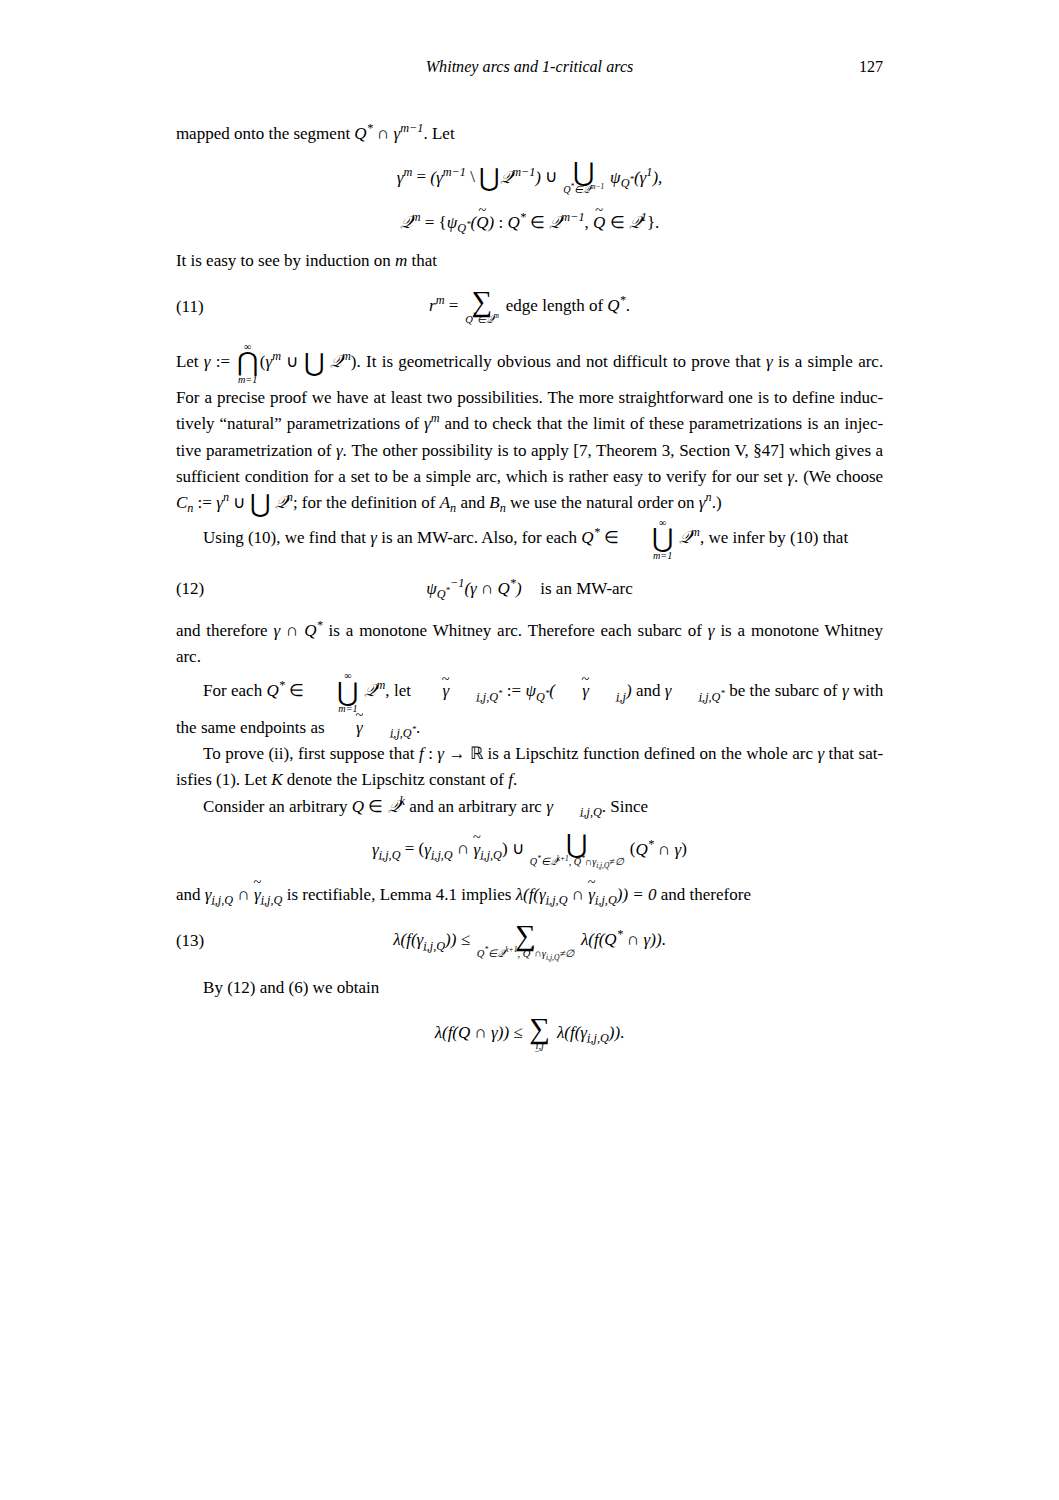Whitney arcs and 1-critical arcs 127
mapped onto the segment Q* ∩ γm−1. Let
γm = (γm−1 \ ⋃𝒬m−1) ∪ ⋃Q*∈𝒬m−1 ψQ*(γ1),
𝒬m = {ψQ*(~Q) : Q* ∈ 𝒬m−1, ~Q ∈ 𝒬1}.
It is easy to see by induction on m that
(11) rm = ∑Q*∈𝒬m edge length of Q*.
Let γ := ∞⋂m=1(γm ∪ ⋃ 𝒬m). It is geometrically obvious and not difficult to prove that γ is a simple arc. For a precise proof we have at least two possibilities. The more straightforward one is to define inductively “natural” parametrizations of γm and to check that the limit of these parametrizations is an injective parametrization of γ. The other possibility is to apply [7, Theorem 3, Section V, §47] which gives a sufficient condition for a set to be a simple arc, which is rather easy to verify for our set γ. (We choose Cn := γn ∪ ⋃ 𝒬n; for the definition of An and Bn we use the natural order on γn.)
Using (10), we find that γ is an MW-arc. Also, for each Q* ∈ ∞⋃m=1 𝒬m, we infer by (10) that
(12) ψQ*−1(γ ∩ Q*) is an MW-arc
and therefore γ ∩ Q* is a monotone Whitney arc. Therefore each subarc of γ is a monotone Whitney arc.
For each Q* ∈ ∞⋃m=1 𝒬m, let ~γi−,j,Q* := ψQ*(~γi−,j) and γi−,j,Q* be the subarc of γ with the same endpoints as ~γi−,j,Q*.
To prove (ii), first suppose that f : γ → ℝ is a Lipschitz function defined on the whole arc γ that satisfies (1). Let K denote the Lipschitz constant of f.
Consider an arbitrary Q ∈ 𝒬k and an arbitrary arc γi−,j,Q. Since
γi−,j,Q = (γi−,j,Q ∩ ~γi−,j,Q) ∪ ⋃Q*∈𝒬k+1, Q*∩γi,j,Q≠∅ (Q* ∩ γ)
and γi−,j,Q ∩ ~γi−,j,Q is rectifiable, Lemma 4.1 implies λ(f(γi−,j,Q ∩ ~γi−,j,Q)) = 0 and therefore
(13) λ(f(γi−,j,Q)) ≤ ∑Q*∈𝒬k+1, Q*∩γi,j,Q≠∅ λ(f(Q* ∩ γ)).
By (12) and (6) we obtain
λ(f(Q ∩ γ)) ≤ ∑i−,j λ(f(γi−,j,Q)).